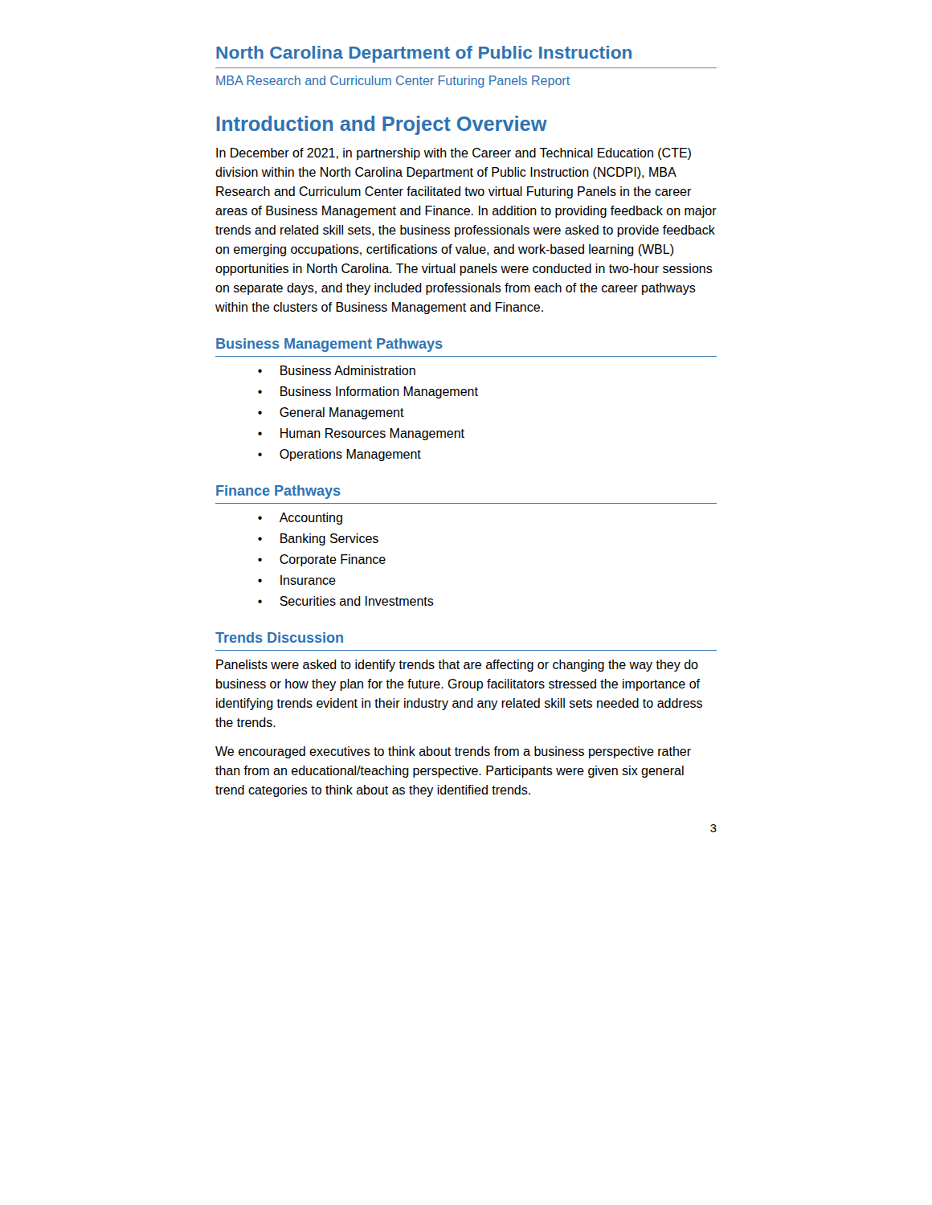North Carolina Department of Public Instruction
MBA Research and Curriculum Center Futuring Panels Report
Introduction and Project Overview
In December of 2021, in partnership with the Career and Technical Education (CTE) division within the North Carolina Department of Public Instruction (NCDPI), MBA Research and Curriculum Center facilitated two virtual Futuring Panels in the career areas of Business Management and Finance. In addition to providing feedback on major trends and related skill sets, the business professionals were asked to provide feedback on emerging occupations, certifications of value, and work-based learning (WBL) opportunities in North Carolina. The virtual panels were conducted in two-hour sessions on separate days, and they included professionals from each of the career pathways within the clusters of Business Management and Finance.
Business Management Pathways
Business Administration
Business Information Management
General Management
Human Resources Management
Operations Management
Finance Pathways
Accounting
Banking Services
Corporate Finance
Insurance
Securities and Investments
Trends Discussion
Panelists were asked to identify trends that are affecting or changing the way they do business or how they plan for the future. Group facilitators stressed the importance of identifying trends evident in their industry and any related skill sets needed to address the trends.
We encouraged executives to think about trends from a business perspective rather than from an educational/teaching perspective. Participants were given six general trend categories to think about as they identified trends.
3